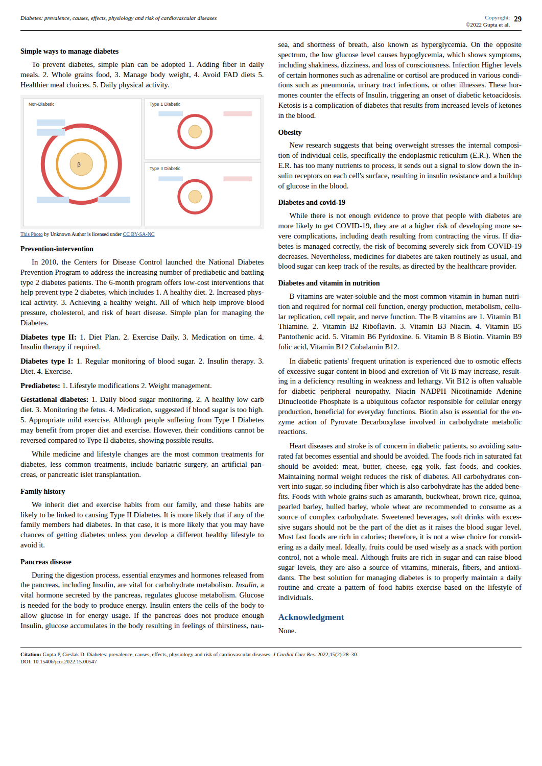Diabetes: prevalence, causes, effects, physiology and risk of cardiovascular diseases
Copyright:
©2022 Gupta et al.
29
Simple ways to manage diabetes
To prevent diabetes, simple plan can be adopted 1. Adding fiber in daily meals. 2. Whole grains food, 3. Manage body weight, 4. Avoid FAD diets 5. Healthier meal choices. 5. Daily physical activity.
This Photo by Unknown Author is licensed under CC BY-SA-NC
Prevention-intervention
In 2010, the Centers for Disease Control launched the National Diabetes Prevention Program to address the increasing number of prediabetic and battling type 2 diabetes patients. The 6-month program offers low-cost interventions that help prevent type 2 diabetes, which includes 1. A healthy diet. 2. Increased physical activity. 3. Achieving a healthy weight. All of which help improve blood pressure, cholesterol, and risk of heart disease. Simple plan for managing the Diabetes.
Diabetes type II: 1. Diet Plan. 2. Exercise Daily. 3. Medication on time. 4. Insulin therapy if required.
Diabetes type I: 1. Regular monitoring of blood sugar. 2. Insulin therapy. 3. Diet. 4. Exercise.
Prediabetes: 1. Lifestyle modifications 2. Weight management.
Gestational diabetes: 1. Daily blood sugar monitoring. 2. A healthy low carb diet. 3. Monitoring the fetus. 4. Medication, suggested if blood sugar is too high. 5. Appropriate mild exercise. Although people suffering from Type I Diabetes may benefit from proper diet and exercise. However, their conditions cannot be reversed compared to Type II diabetes, showing possible results.
While medicine and lifestyle changes are the most common treatments for diabetes, less common treatments, include bariatric surgery, an artificial pancreas, or pancreatic islet transplantation.
Family history
We inherit diet and exercise habits from our family, and these habits are likely to be linked to causing Type II Diabetes. It is more likely that if any of the family members had diabetes. In that case, it is more likely that you may have chances of getting diabetes unless you develop a different healthy lifestyle to avoid it.
Pancreas disease
During the digestion process, essential enzymes and hormones released from the pancreas, including Insulin, are vital for carbohydrate metabolism. Insulin, a vital hormone secreted by the pancreas, regulates glucose metabolism. Glucose is needed for the body to produce energy. Insulin enters the cells of the body to allow glucose in for energy usage. If the pancreas does not produce enough Insulin, glucose accumulates in the body resulting in feelings of thirstiness, nausea, and shortness of breath, also known as hyperglycemia. On the opposite spectrum, the low glucose level causes hypoglycemia, which shows symptoms, including shakiness, dizziness, and loss of consciousness. Infection Higher levels of certain hormones such as adrenaline or cortisol are produced in various conditions such as pneumonia, urinary tract infections, or other illnesses. These hormones counter the effects of Insulin, triggering an onset of diabetic ketoacidosis. Ketosis is a complication of diabetes that results from increased levels of ketones in the blood.
Obesity
New research suggests that being overweight stresses the internal composition of individual cells, specifically the endoplasmic reticulum (E.R.). When the E.R. has too many nutrients to process, it sends out a signal to slow down the insulin receptors on each cell's surface, resulting in insulin resistance and a buildup of glucose in the blood.
Diabetes and covid-19
While there is not enough evidence to prove that people with diabetes are more likely to get COVID-19, they are at a higher risk of developing more severe complications, including death resulting from contracting the virus. If diabetes is managed correctly, the risk of becoming severely sick from COVID-19 decreases. Nevertheless, medicines for diabetes are taken routinely as usual, and blood sugar can keep track of the results, as directed by the healthcare provider.
Diabetes and vitamin in nutrition
B vitamins are water-soluble and the most common vitamin in human nutrition and required for normal cell function, energy production, metabolism, cellular replication, cell repair, and nerve function. The B vitamins are 1. Vitamin B1 Thiamine. 2. Vitamin B2 Riboflavin. 3. Vitamin B3 Niacin. 4. Vitamin B5 Pantothenic acid. 5. Vitamin B6 Pyridoxine. 6. Vitamin B 8 Biotin. Vitamin B9 folic acid, Vitamin B12 Cobalamin B12.
In diabetic patients' frequent urination is experienced due to osmotic effects of excessive sugar content in blood and excretion of Vit B may increase, resulting in a deficiency resulting in weakness and lethargy. Vit B12 is often valuable for diabetic peripheral neuropathy. Niacin NADPH Nicotinamide Adenine Dinucleotide Phosphate is a ubiquitous cofactor responsible for cellular energy production, beneficial for everyday functions. Biotin also is essential for the enzyme action of Pyruvate Decarboxylase involved in carbohydrate metabolic reactions.
Heart diseases and stroke is of concern in diabetic patients, so avoiding saturated fat becomes essential and should be avoided. The foods rich in saturated fat should be avoided: meat, butter, cheese, egg yolk, fast foods, and cookies. Maintaining normal weight reduces the risk of diabetes. All carbohydrates convert into sugar, so including fiber which is also carbohydrate has the added benefits. Foods with whole grains such as amaranth, buckwheat, brown rice, quinoa, pearled barley, hulled barley, whole wheat are recommended to consume as a source of complex carbohydrate. Sweetened beverages, soft drinks with excessive sugars should not be the part of the diet as it raises the blood sugar level. Most fast foods are rich in calories; therefore, it is not a wise choice for considering as a daily meal. Ideally, fruits could be used wisely as a snack with portion control, not a whole meal. Although fruits are rich in sugar and can raise blood sugar levels, they are also a source of vitamins, minerals, fibers, and antioxidants. The best solution for managing diabetes is to properly maintain a daily routine and create a pattern of food habits exercise based on the lifestyle of individuals.
Acknowledgment
None.
Citation: Gupta P, Cieslak D. Diabetes: prevalence, causes, effects, physiology and risk of cardiovascular diseases. J Cardiol Curr Res. 2022;15(2):28–30.
DOI: 10.15406/jccr.2022.15.00547